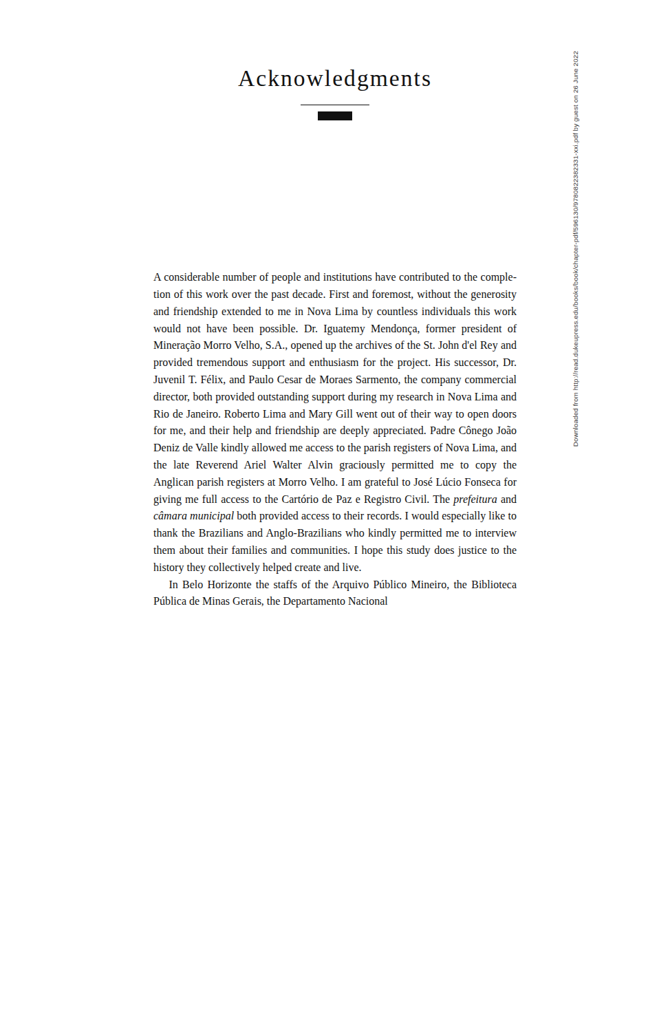Downloaded from http://read.dukeupress.edu/books/book/chapter-pdf/596130/9780822382331-xxi.pdf by guest on 26 June 2022
Acknowledgments
A considerable number of people and institutions have contributed to the completion of this work over the past decade. First and foremost, without the generosity and friendship extended to me in Nova Lima by countless individuals this work would not have been possible. Dr. Iguatemy Mendonça, former president of Mineração Morro Velho, S.A., opened up the archives of the St. John d'el Rey and provided tremendous support and enthusiasm for the project. His successor, Dr. Juvenil T. Félix, and Paulo Cesar de Moraes Sarmento, the company commercial director, both provided outstanding support during my research in Nova Lima and Rio de Janeiro. Roberto Lima and Mary Gill went out of their way to open doors for me, and their help and friendship are deeply appreciated. Padre Cônego João Deniz de Valle kindly allowed me access to the parish registers of Nova Lima, and the late Reverend Ariel Walter Alvin graciously permitted me to copy the Anglican parish registers at Morro Velho. I am grateful to José Lúcio Fonseca for giving me full access to the Cartório de Paz e Registro Civil. The prefeitura and câmara municipal both provided access to their records. I would especially like to thank the Brazilians and Anglo-Brazilians who kindly permitted me to interview them about their families and communities. I hope this study does justice to the history they collectively helped create and live.
In Belo Horizonte the staffs of the Arquivo Público Mineiro, the Biblioteca Pública de Minas Gerais, the Departamento Nacional